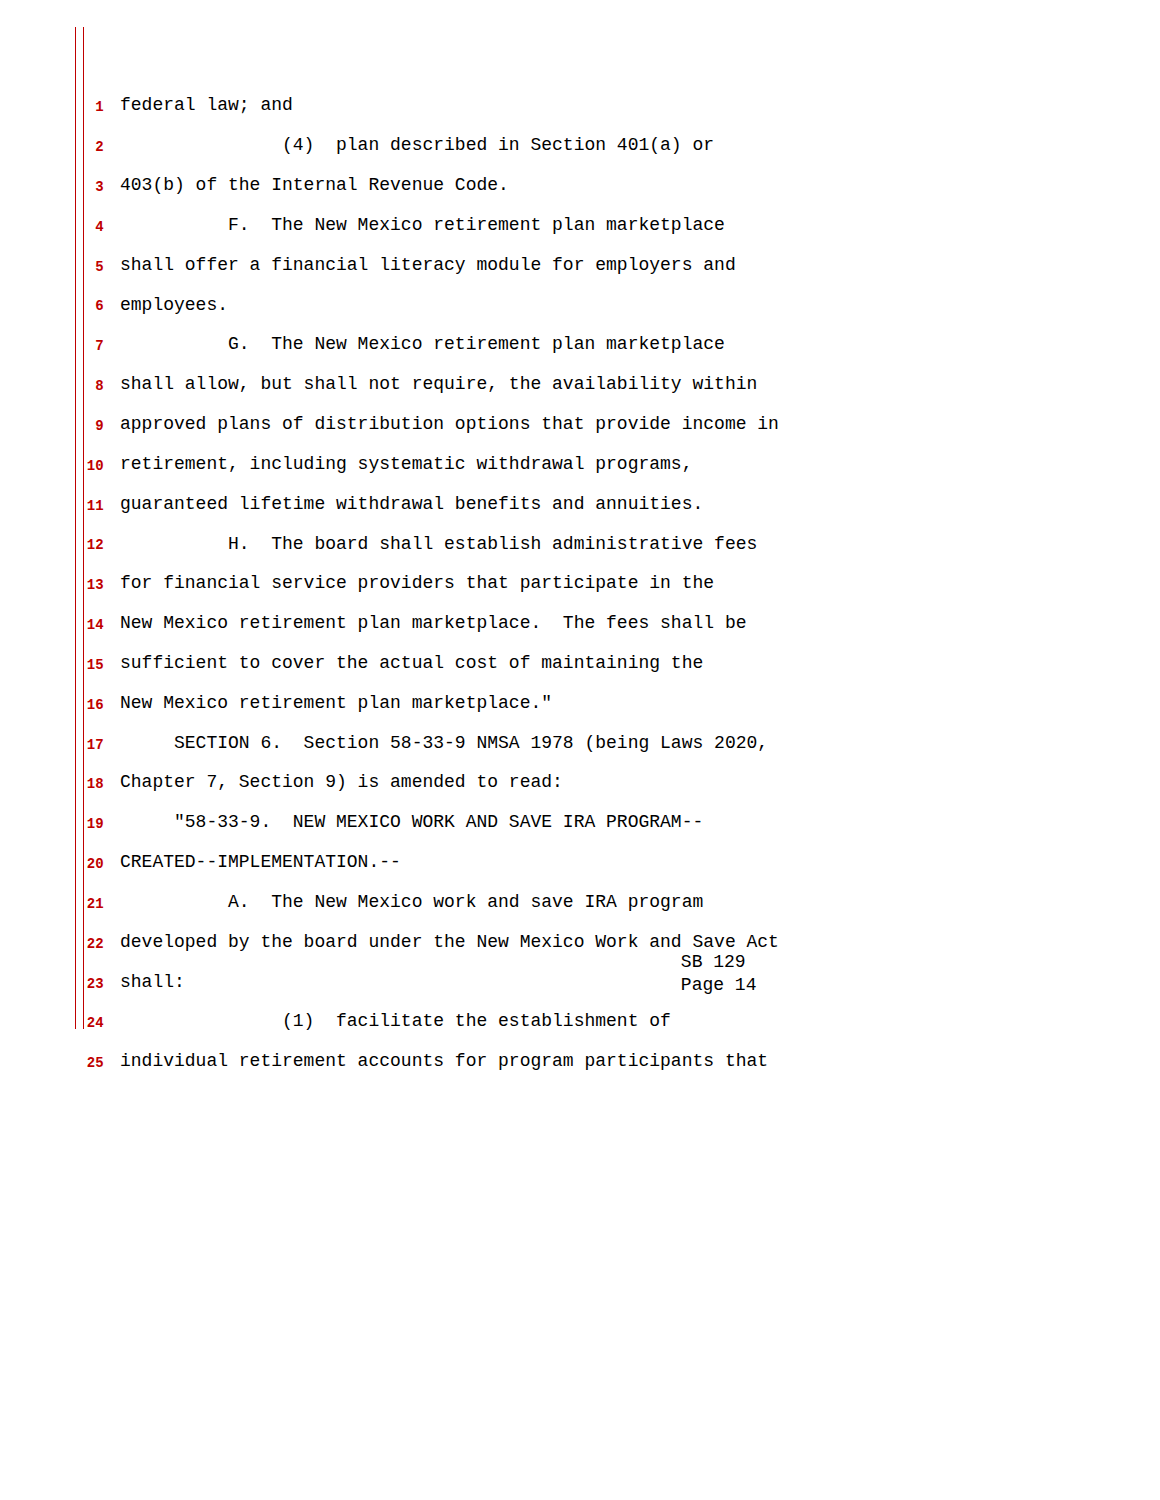1 federal law; and
2 (4) plan described in Section 401(a) or
3403(b) of the Internal Revenue Code.
4 F. The New Mexico retirement plan marketplace
5 shall offer a financial literacy module for employers and
6 employees.
7 G. The New Mexico retirement plan marketplace
8 shall allow, but shall not require, the availability within
9 approved plans of distribution options that provide income in
10 retirement, including systematic withdrawal programs,
11 guaranteed lifetime withdrawal benefits and annuities.
12 H. The board shall establish administrative fees
13 for financial service providers that participate in the
14 New Mexico retirement plan marketplace. The fees shall be
15 sufficient to cover the actual cost of maintaining the
16 New Mexico retirement plan marketplace."
17 SECTION 6. Section 58-33-9 NMSA 1978 (being Laws 2020,
18 Chapter 7, Section 9) is amended to read:
19 "58-33-9. NEW MEXICO WORK AND SAVE IRA PROGRAM--
20 CREATED--IMPLEMENTATION.--
21 A. The New Mexico work and save IRA program
22 developed by the board under the New Mexico Work and Save Act
23 shall:
24 (1) facilitate the establishment of
25 individual retirement accounts for program participants that
SB 129
Page 14